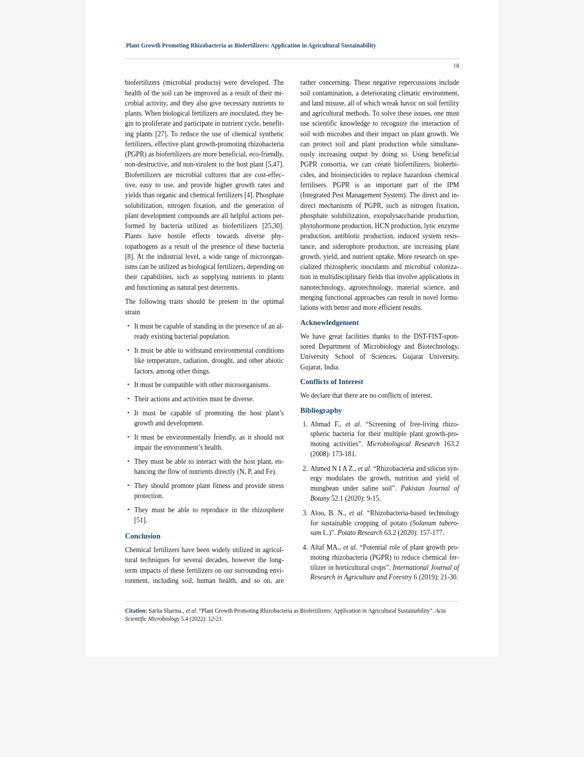Plant Growth Promoting Rhizobacteria as Biofertilizers: Application in Agricultural Sustainability
18
biofertilizers (microbial products) were developed. The health of the soil can be improved as a result of their microbial activity, and they also give necessary nutrients to plants. When biological fertilizers are inoculated, they begin to proliferate and participate in nutrient cycle, benefiting plants [27]. To reduce the use of chemical synthetic fertilizers, effective plant growth-promoting rhizobacteria (PGPR) as biofertilizers are more beneficial, eco-friendly, non-destructive, and non-virulent to the host plant [5,47]. Biofertilizers are microbial cultures that are cost-effective, easy to use, and provide higher growth rates and yields than organic and chemical fertilizers [4]. Phosphate solubilization, nitrogen fixation, and the generation of plant development compounds are all helpful actions performed by bacteria utilized as biofertilizers [25,30]. Plants have hostile effects towards diverse phytopathogens as a result of the presence of these bacteria [8]. At the industrial level, a wide range of microorganisms can be utilized as biological fertilizers, depending on their capabilities, such as supplying nutrients to plants and functioning as natural pest deterrents.
The following traits should be present in the optimal strain
It must be capable of standing in the presence of an already existing bacterial population.
It must be able to withstand environmental conditions like temperature, radiation, drought, and other abiotic factors, among other things.
It must be compatible with other microorganisms.
Their actions and activities must be diverse.
It must be capable of promoting the host plant’s growth and development.
It must be environmentally friendly, as it should not impair the environment’s health.
They must be able to interact with the host plant, enhancing the flow of nutrients directly (N, P, and Fe).
They should promote plant fitness and provide stress protection.
They must be able to reproduce in the rhizosphere [51].
Conclusion
Chemical fertilizers have been widely utilized in agricultural techniques for several decades, however the long-term impacts of these fertilizers on our surrounding environment, including soil, human health, and so on, are rather concerning. These negative repercussions include soil contamination, a deteriorating climatic environment, and land misuse, all of which wreak havoc on soil fertility and agricultural methods. To solve these issues, one must use scientific knowledge to recognize the interaction of soil with microbes and their impact on plant growth. We can protect soil and plant production while simultaneously increasing output by doing so. Using beneficial PGPR consortia, we can create biofertilizers, bioherbicides, and bioinsecticides to replace hazardous chemical fertilisers. PGPR is an important part of the IPM (Integrated Pest Management System). The direct and indirect mechanisms of PGPR, such as nitrogen fixation, phosphate solubilization, exopolysaccharide production, phytohormone production, HCN production, lytic enzyme production, antibiotic production, induced system resistance, and siderophore production, are increasing plant growth, yield, and nutrient uptake. More research on specialized rhizospheric inoculants and microbial colonization in multidisciplinary fields that involve applications in nanotechnology, agrotechnology, material science, and merging functional approaches can result in novel formulations with better and more efficient results.
Acknowledgement
We have great facilities thanks to the DST-FIST-sponsored Department of Microbiology and Biotechnology, University School of Sciences, Gujarat University, Gujarat, India.
Conflicts of Interest
We declare that there are no conflicts of interest.
Bibliography
Ahmad F., et al. “Screening of free-living rhizospheric bacteria for their multiple plant growth-promoting activities”. Microbiological Research 163.2 (2008): 173-181.
Ahmed N I A Z., et al. “Rhizobacteria and silicon synergy modulates the growth, nutrition and yield of mungbean under saline soil”. Pakistan Journal of Botany 52.1 (2020): 9-15.
Aloo, B. N., et al. “Rhizobacteria-based technology for sustainable cropping of potato (Solanum tuberosum L.)”. Potato Research 63.2 (2020): 157-177.
Altaf MA., et al. “Potential role of plant growth promoting rhizobacteria (PGPR) to reduce chemical fertilizer in horticultural crops”. International Journal of Research in Agriculture and Forestry 6 (2019): 21-30.
Citation: Sarita Sharma., et al. “Plant Growth Promoting Rhizobacteria as Biofertilizers: Application in Agricultural Sustainability”. Acta Scientific Microbiology 5.4 (2022): 12-21.